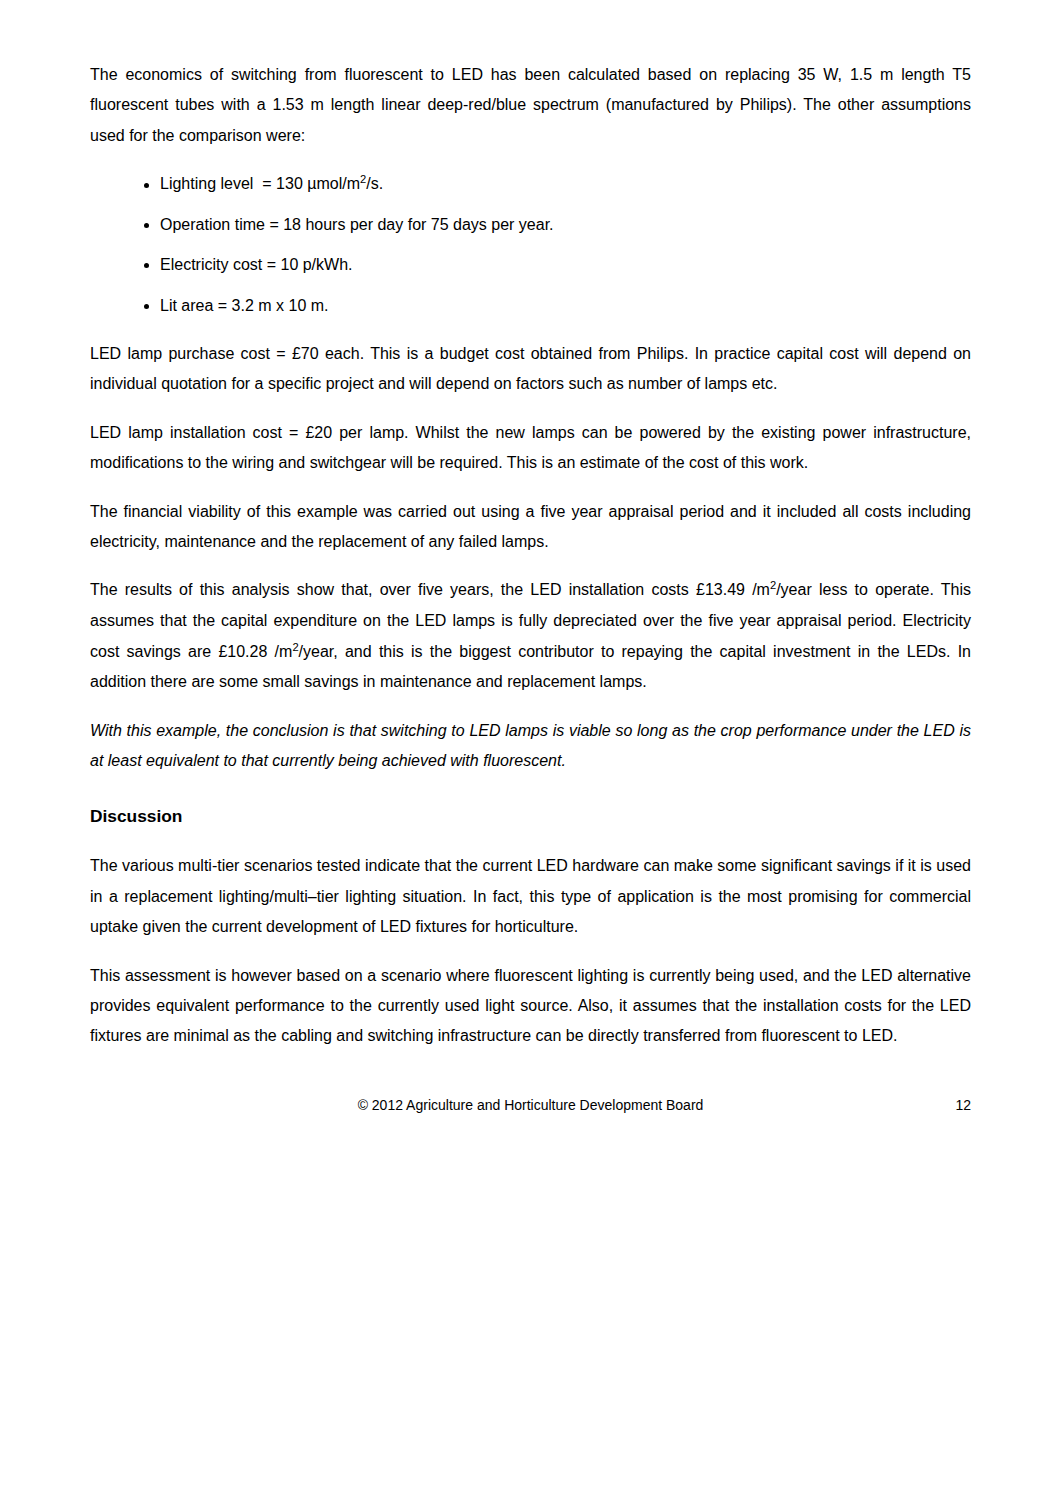The economics of switching from fluorescent to LED has been calculated based on replacing 35 W, 1.5 m length T5 fluorescent tubes with a 1.53 m length linear deep-red/blue spectrum (manufactured by Philips). The other assumptions used for the comparison were:
Lighting level = 130 µmol/m2/s.
Operation time = 18 hours per day for 75 days per year.
Electricity cost = 10 p/kWh.
Lit area = 3.2 m x 10 m.
LED lamp purchase cost = £70 each. This is a budget cost obtained from Philips. In practice capital cost will depend on individual quotation for a specific project and will depend on factors such as number of lamps etc.
LED lamp installation cost = £20 per lamp. Whilst the new lamps can be powered by the existing power infrastructure, modifications to the wiring and switchgear will be required. This is an estimate of the cost of this work.
The financial viability of this example was carried out using a five year appraisal period and it included all costs including electricity, maintenance and the replacement of any failed lamps.
The results of this analysis show that, over five years, the LED installation costs £13.49 /m2/year less to operate. This assumes that the capital expenditure on the LED lamps is fully depreciated over the five year appraisal period. Electricity cost savings are £10.28 /m2/year, and this is the biggest contributor to repaying the capital investment in the LEDs. In addition there are some small savings in maintenance and replacement lamps.
With this example, the conclusion is that switching to LED lamps is viable so long as the crop performance under the LED is at least equivalent to that currently being achieved with fluorescent.
Discussion
The various multi-tier scenarios tested indicate that the current LED hardware can make some significant savings if it is used in a replacement lighting/multi–tier lighting situation. In fact, this type of application is the most promising for commercial uptake given the current development of LED fixtures for horticulture.
This assessment is however based on a scenario where fluorescent lighting is currently being used, and the LED alternative provides equivalent performance to the currently used light source. Also, it assumes that the installation costs for the LED fixtures are minimal as the cabling and switching infrastructure can be directly transferred from fluorescent to LED.
© 2012 Agriculture and Horticulture Development Board 12